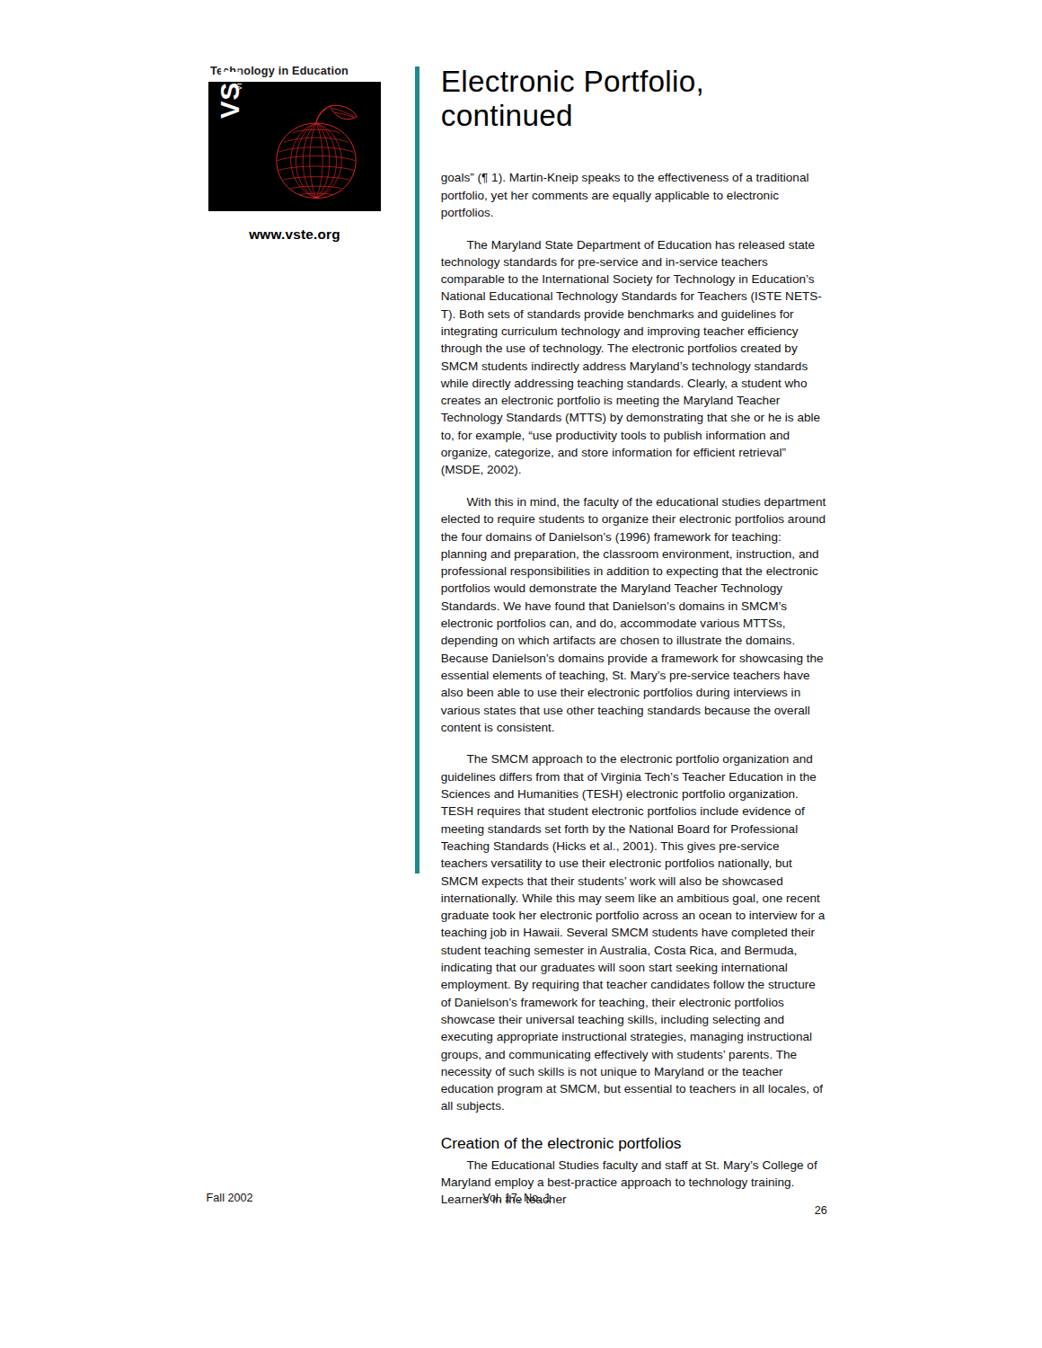Technology in Education
VSTE
Virginia Society for
www.vste.org
Electronic Portfolio, continued
goals” (¶ 1). Martin-Kneip speaks to the effectiveness of a traditional portfolio, yet her comments are equally applicable to electronic portfolios.
The Maryland State Department of Education has released state technology standards for pre-service and in-service teachers comparable to the International Society for Technology in Education’s National Educational Technology Standards for Teachers (ISTE NETS-T). Both sets of standards provide benchmarks and guidelines for integrating curriculum technology and improving teacher efficiency through the use of technology. The electronic portfolios created by SMCM students indirectly address Maryland’s technology standards while directly addressing teaching standards. Clearly, a student who creates an electronic portfolio is meeting the Maryland Teacher Technology Standards (MTTS) by demonstrating that she or he is able to, for example, “use productivity tools to publish information and organize, categorize, and store information for efficient retrieval” (MSDE, 2002).
With this in mind, the faculty of the educational studies department elected to require students to organize their electronic portfolios around the four domains of Danielson’s (1996) framework for teaching: planning and preparation, the classroom environment, instruction, and professional responsibilities in addition to expecting that the electronic portfolios would demonstrate the Maryland Teacher Technology Standards. We have found that Danielson’s domains in SMCM’s electronic portfolios can, and do, accommodate various MTTSs, depending on which artifacts are chosen to illustrate the domains. Because Danielson’s domains provide a framework for showcasing the essential elements of teaching, St. Mary’s pre-service teachers have also been able to use their electronic portfolios during interviews in various states that use other teaching standards because the overall content is consistent.
The SMCM approach to the electronic portfolio organization and guidelines differs from that of Virginia Tech’s Teacher Education in the Sciences and Humanities (TESH) electronic portfolio organization. TESH requires that student electronic portfolios include evidence of meeting standards set forth by the National Board for Professional Teaching Standards (Hicks et al., 2001). This gives pre-service teachers versatility to use their electronic portfolios nationally, but SMCM expects that their students’ work will also be showcased internationally. While this may seem like an ambitious goal, one recent graduate took her electronic portfolio across an ocean to interview for a teaching job in Hawaii. Several SMCM students have completed their student teaching semester in Australia, Costa Rica, and Bermuda, indicating that our graduates will soon start seeking international employment. By requiring that teacher candidates follow the structure of Danielson’s framework for teaching, their electronic portfolios showcase their universal teaching skills, including selecting and executing appropriate instructional strategies, managing instructional groups, and communicating effectively with students’ parents. The necessity of such skills is not unique to Maryland or the teacher education program at SMCM, but essential to teachers in all locales, of all subjects.
Creation of the electronic portfolios
The Educational Studies faculty and staff at St. Mary’s College of Maryland employ a best-practice approach to technology training. Learners in the teacher
Fall 2002
Vol. 17, No. 1
26